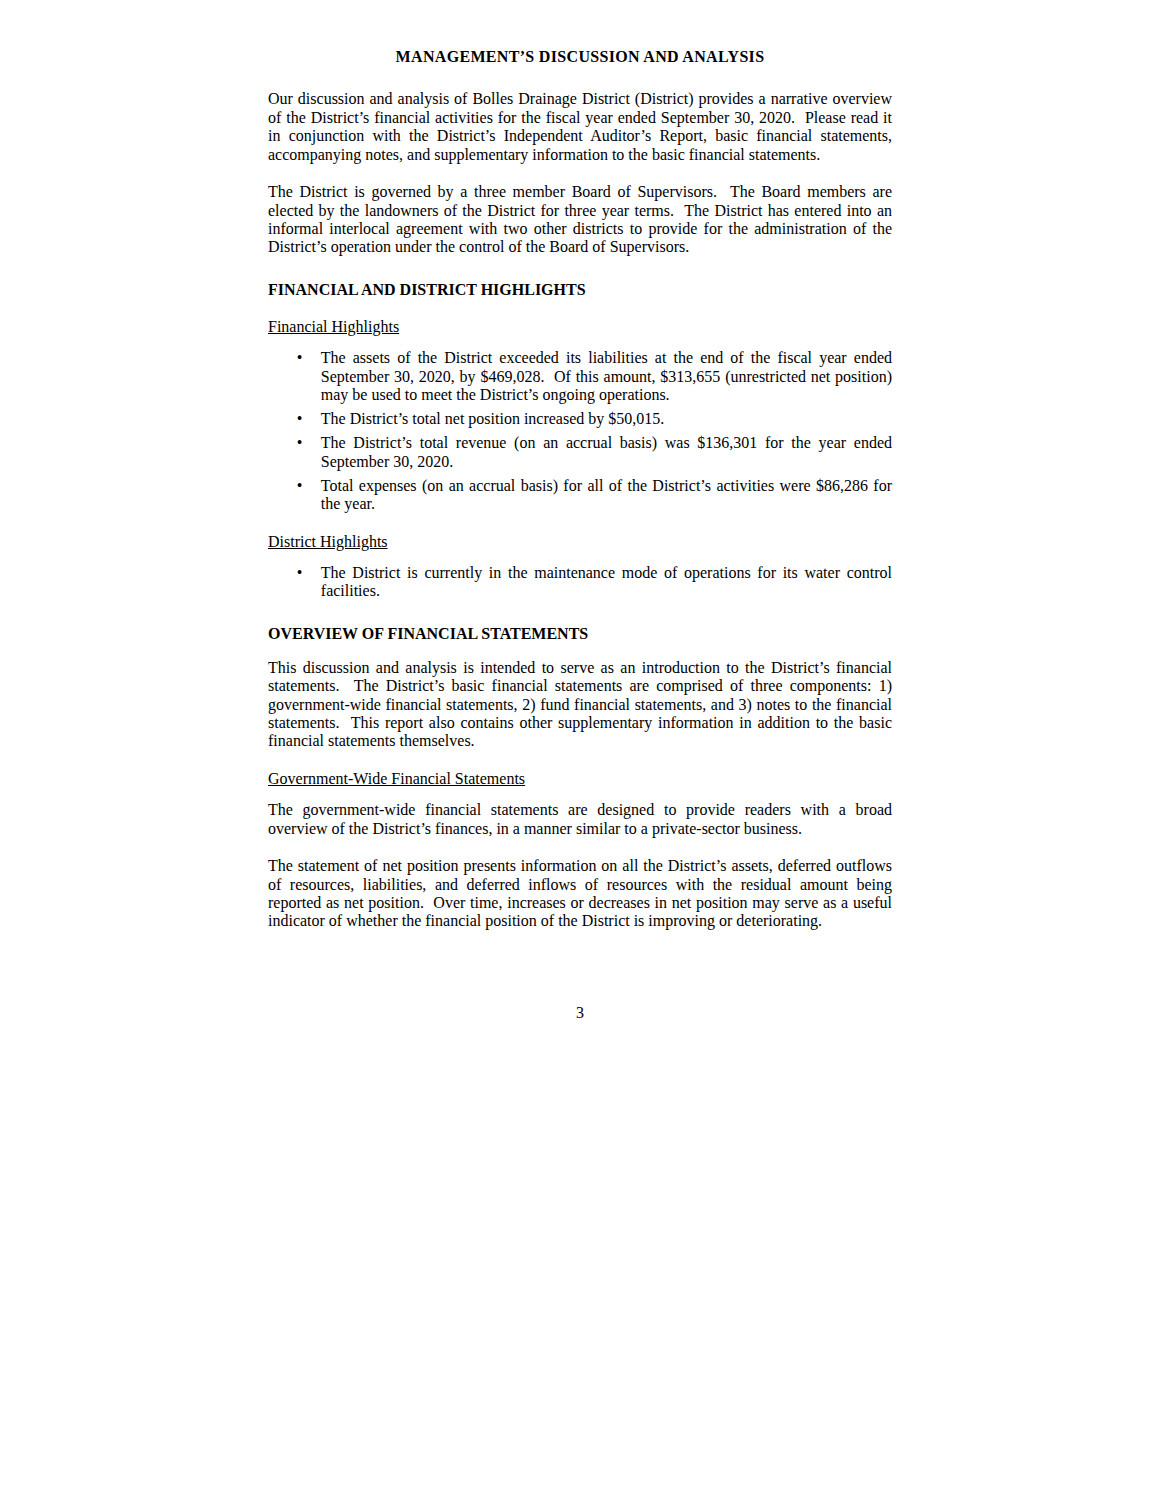Management’s Discussion and Analysis
Our discussion and analysis of Bolles Drainage District (District) provides a narrative overview of the District’s financial activities for the fiscal year ended September 30, 2020. Please read it in conjunction with the District’s Independent Auditor’s Report, basic financial statements, accompanying notes, and supplementary information to the basic financial statements.
The District is governed by a three member Board of Supervisors. The Board members are elected by the landowners of the District for three year terms. The District has entered into an informal interlocal agreement with two other districts to provide for the administration of the District’s operation under the control of the Board of Supervisors.
Financial and District Highlights
Financial Highlights
The assets of the District exceeded its liabilities at the end of the fiscal year ended September 30, 2020, by $469,028. Of this amount, $313,655 (unrestricted net position) may be used to meet the District’s ongoing operations.
The District’s total net position increased by $50,015.
The District’s total revenue (on an accrual basis) was $136,301 for the year ended September 30, 2020.
Total expenses (on an accrual basis) for all of the District’s activities were $86,286 for the year.
District Highlights
The District is currently in the maintenance mode of operations for its water control facilities.
Overview of Financial Statements
This discussion and analysis is intended to serve as an introduction to the District’s financial statements. The District’s basic financial statements are comprised of three components: 1) government-wide financial statements, 2) fund financial statements, and 3) notes to the financial statements. This report also contains other supplementary information in addition to the basic financial statements themselves.
Government-Wide Financial Statements
The government-wide financial statements are designed to provide readers with a broad overview of the District’s finances, in a manner similar to a private-sector business.
The statement of net position presents information on all the District’s assets, deferred outflows of resources, liabilities, and deferred inflows of resources with the residual amount being reported as net position. Over time, increases or decreases in net position may serve as a useful indicator of whether the financial position of the District is improving or deteriorating.
3